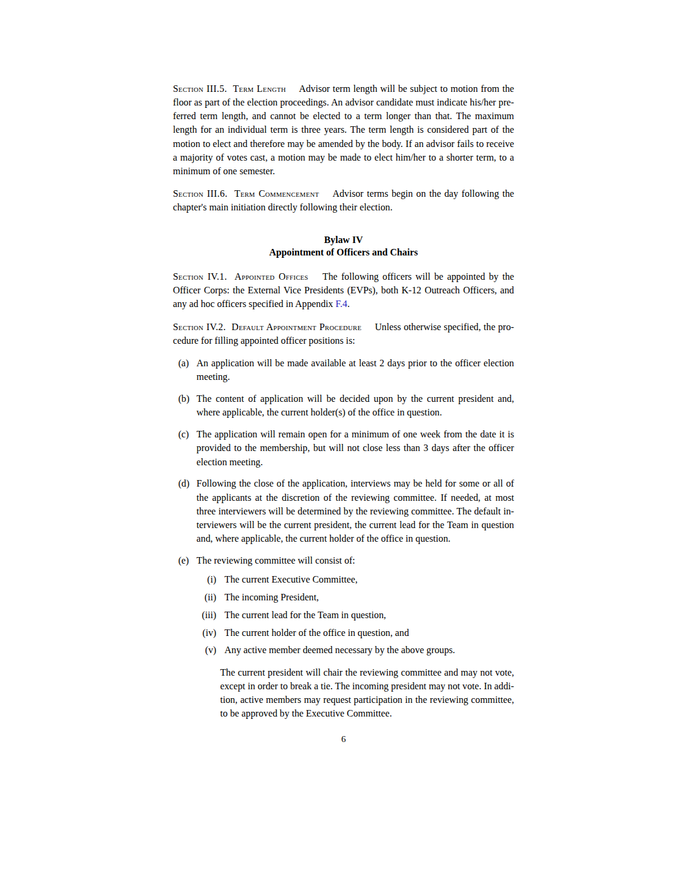Section III.5. Term Length Advisor term length will be subject to motion from the floor as part of the election proceedings. An advisor candidate must indicate his/her preferred term length, and cannot be elected to a term longer than that. The maximum length for an individual term is three years. The term length is considered part of the motion to elect and therefore may be amended by the body. If an advisor fails to receive a majority of votes cast, a motion may be made to elect him/her to a shorter term, to a minimum of one semester.
Section III.6. Term Commencement Advisor terms begin on the day following the chapter's main initiation directly following their election.
Bylaw IV Appointment of Officers and Chairs
Section IV.1. Appointed Offices The following officers will be appointed by the Officer Corps: the External Vice Presidents (EVPs), both K-12 Outreach Officers, and any ad hoc officers specified in Appendix F.4.
Section IV.2. Default Appointment Procedure Unless otherwise specified, the procedure for filling appointed officer positions is:
(a) An application will be made available at least 2 days prior to the officer election meeting.
(b) The content of application will be decided upon by the current president and, where applicable, the current holder(s) of the office in question.
(c) The application will remain open for a minimum of one week from the date it is provided to the membership, but will not close less than 3 days after the officer election meeting.
(d) Following the close of the application, interviews may be held for some or all of the applicants at the discretion of the reviewing committee. If needed, at most three interviewers will be determined by the reviewing committee. The default interviewers will be the current president, the current lead for the Team in question and, where applicable, the current holder of the office in question.
(e) The reviewing committee will consist of:
(i) The current Executive Committee,
(ii) The incoming President,
(iii) The current lead for the Team in question,
(iv) The current holder of the office in question, and
(v) Any active member deemed necessary by the above groups.
The current president will chair the reviewing committee and may not vote, except in order to break a tie. The incoming president may not vote. In addition, active members may request participation in the reviewing committee, to be approved by the Executive Committee.
6